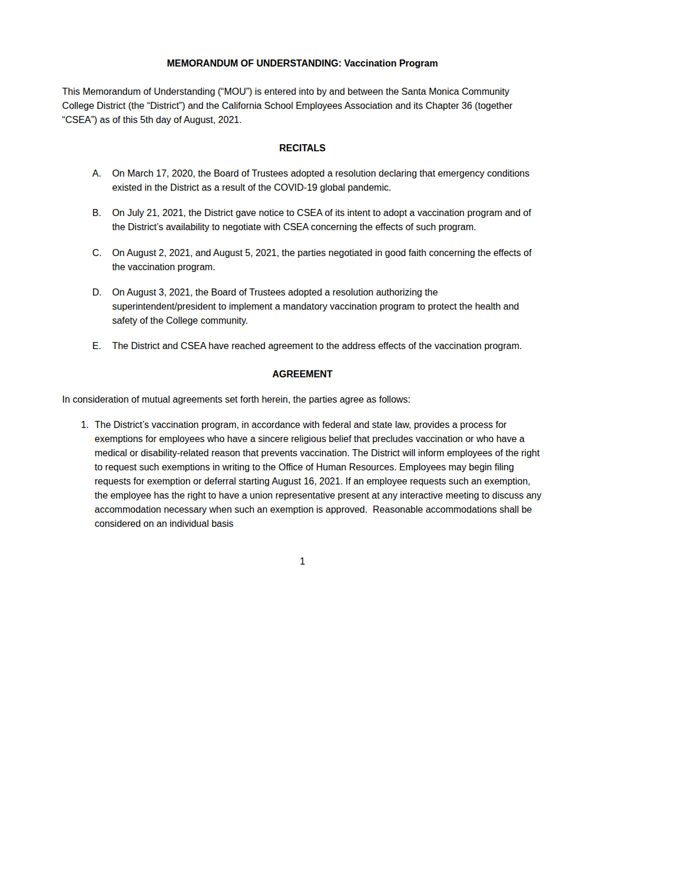MEMORANDUM OF UNDERSTANDING: Vaccination Program
This Memorandum of Understanding (“MOU”) is entered into by and between the Santa Monica Community College District (the “District”) and the California School Employees Association and its Chapter 36 (together “CSEA”) as of this 5th day of August, 2021.
RECITALS
A. On March 17, 2020, the Board of Trustees adopted a resolution declaring that emergency conditions existed in the District as a result of the COVID-19 global pandemic.
B. On July 21, 2021, the District gave notice to CSEA of its intent to adopt a vaccination program and of the District’s availability to negotiate with CSEA concerning the effects of such program.
C. On August 2, 2021, and August 5, 2021, the parties negotiated in good faith concerning the effects of the vaccination program.
D. On August 3, 2021, the Board of Trustees adopted a resolution authorizing the superintendent/president to implement a mandatory vaccination program to protect the health and safety of the College community.
E. The District and CSEA have reached agreement to the address effects of the vaccination program.
AGREEMENT
In consideration of mutual agreements set forth herein, the parties agree as follows:
The District’s vaccination program, in accordance with federal and state law, provides a process for exemptions for employees who have a sincere religious belief that precludes vaccination or who have a medical or disability-related reason that prevents vaccination. The District will inform employees of the right to request such exemptions in writing to the Office of Human Resources. Employees may begin filing requests for exemption or deferral starting August 16, 2021. If an employee requests such an exemption, the employee has the right to have a union representative present at any interactive meeting to discuss any accommodation necessary when such an exemption is approved. Reasonable accommodations shall be considered on an individual basis
1